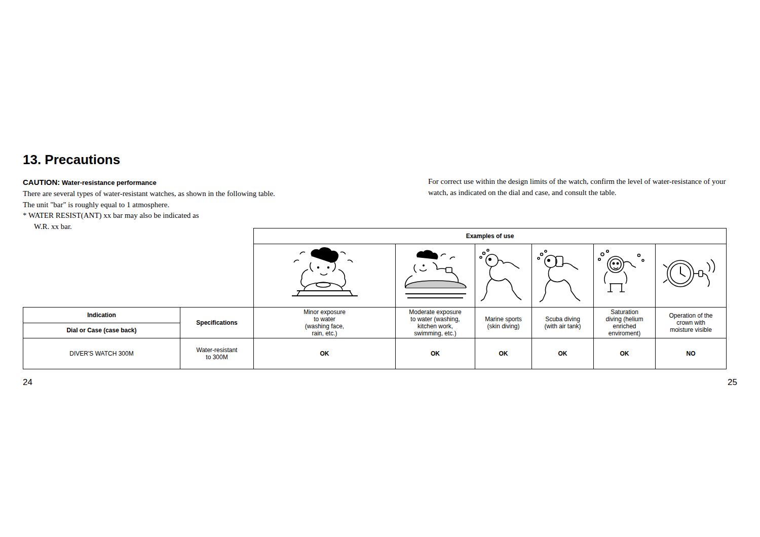13. Precautions
CAUTION: Water-resistance performance
There are several types of water-resistant watches, as shown in the following table.
The unit "bar" is roughly equal to 1 atmosphere.
* WATER RESIST(ANT) xx bar may also be indicated as
W.R. xx bar.
For correct use within the design limits of the watch, confirm the level of water-resistance of your watch, as indicated on the dial and case, and consult the table.
| | | Examples of use |
| Indication | Specifications | Minor exposure to water (washing face, rain, etc.) | Moderate exposure to water (washing, kitchen work, swimming, etc.) | Marine sports (skin diving) | Scuba diving (with air tank) | Saturation diving (helium enriched enviroment) | Operation of the crown with moisture visible |
| Dial or Case (case back) |
| DIVER'S WATCH 300M | Water-resistant to 300M | OK | OK | OK | OK | OK | NO |
24
25